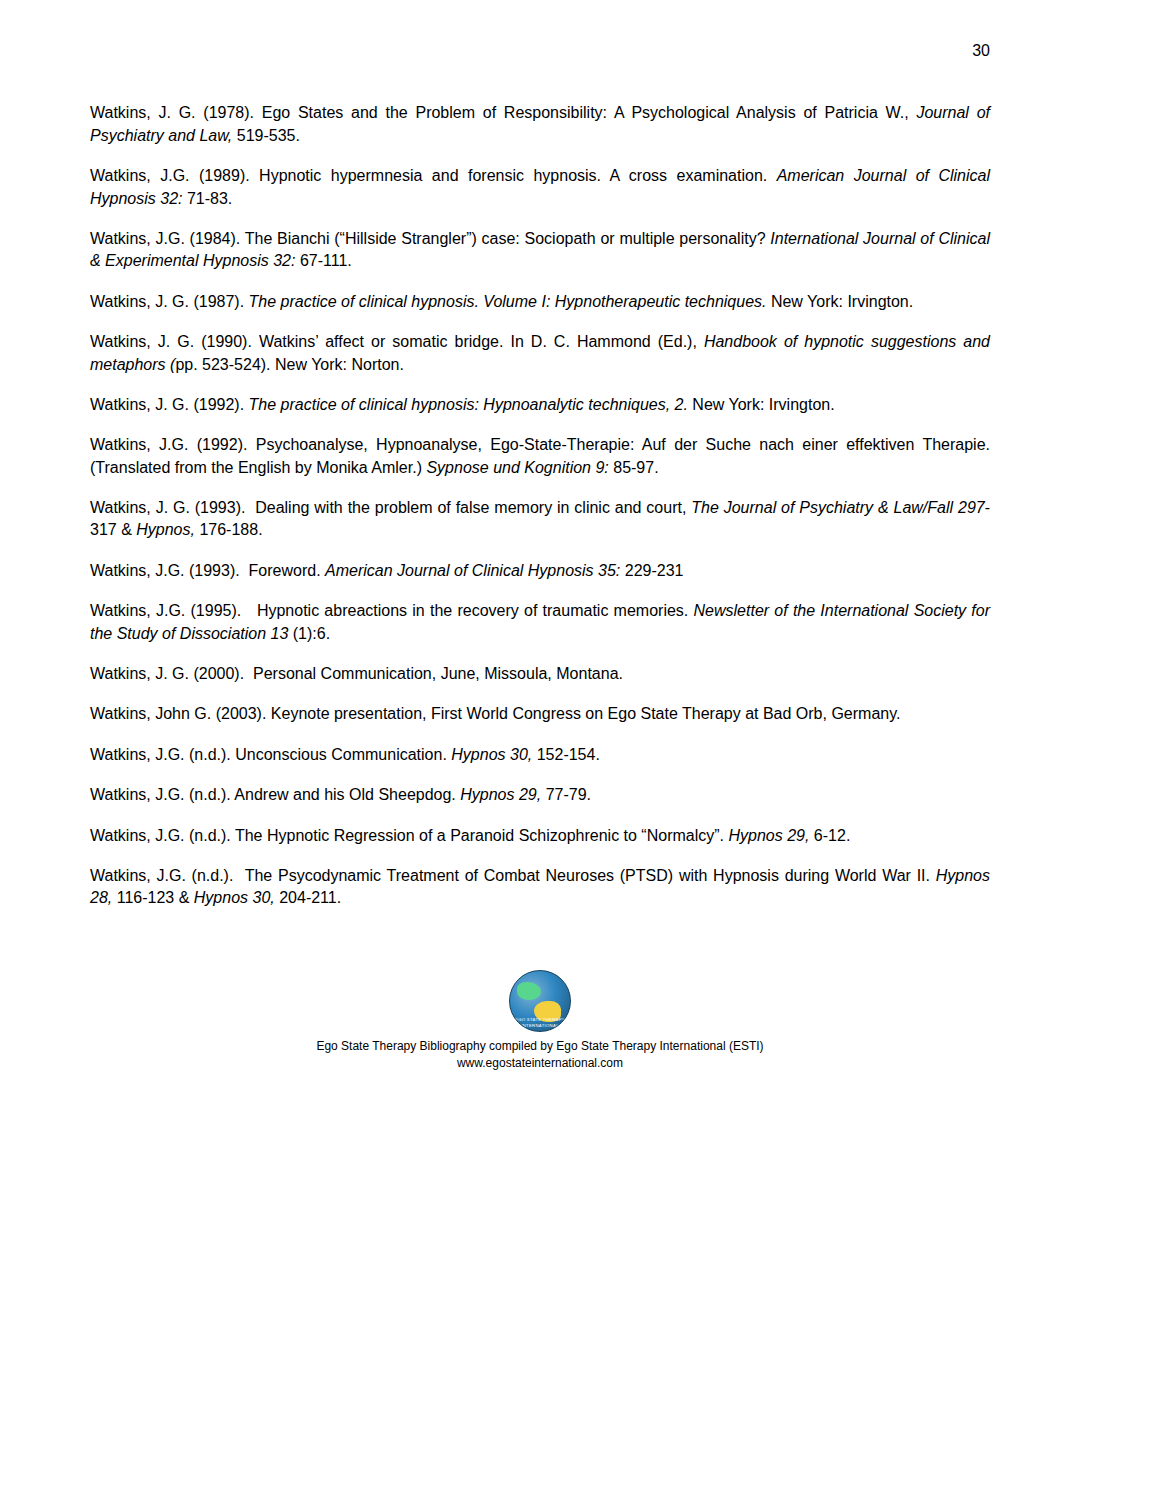30
Watkins, J. G. (1978). Ego States and the Problem of Responsibility: A Psychological Analysis of Patricia W., Journal of Psychiatry and Law, 519-535.
Watkins, J.G. (1989). Hypnotic hypermnesia and forensic hypnosis. A cross examination. American Journal of Clinical Hypnosis 32: 71-83.
Watkins, J.G. (1984). The Bianchi (“Hillside Strangler”) case: Sociopath or multiple personality? International Journal of Clinical & Experimental Hypnosis 32: 67-111.
Watkins, J. G. (1987). The practice of clinical hypnosis. Volume I: Hypnotherapeutic techniques. New York: Irvington.
Watkins, J. G. (1990). Watkins’ affect or somatic bridge. In D. C. Hammond (Ed.), Handbook of hypnotic suggestions and metaphors (pp. 523-524). New York: Norton.
Watkins, J. G. (1992). The practice of clinical hypnosis: Hypnoanalytic techniques, 2. New York: Irvington.
Watkins, J.G. (1992). Psychoanalyse, Hypnoanalyse, Ego-State-Therapie: Auf der Suche nach einer effektiven Therapie. (Translated from the English by Monika Amler.) Sypnose und Kognition 9: 85-97.
Watkins, J. G. (1993). Dealing with the problem of false memory in clinic and court, The Journal of Psychiatry & Law/Fall 297- 317 & Hypnos, 176-188.
Watkins, J.G. (1993). Foreword. American Journal of Clinical Hypnosis 35: 229-231
Watkins, J.G. (1995). Hypnotic abreactions in the recovery of traumatic memories. Newsletter of the International Society for the Study of Dissociation 13 (1):6.
Watkins, J. G. (2000). Personal Communication, June, Missoula, Montana.
Watkins, John G. (2003). Keynote presentation, First World Congress on Ego State Therapy at Bad Orb, Germany.
Watkins, J.G. (n.d.). Unconscious Communication. Hypnos 30, 152-154.
Watkins, J.G. (n.d.). Andrew and his Old Sheepdog. Hypnos 29, 77-79.
Watkins, J.G. (n.d.). The Hypnotic Regression of a Paranoid Schizophrenic to “Normalcy”. Hypnos 29, 6-12.
Watkins, J.G. (n.d.). The Psycodynamic Treatment of Combat Neuroses (PTSD) with Hypnosis during World War II. Hypnos 28, 116-123 & Hypnos 30, 204-211.
EGO STATE THERAPY INTERNATIONAL
Ego State Therapy Bibliography compiled by Ego State Therapy International (ESTI)
www.egostateinternational.com